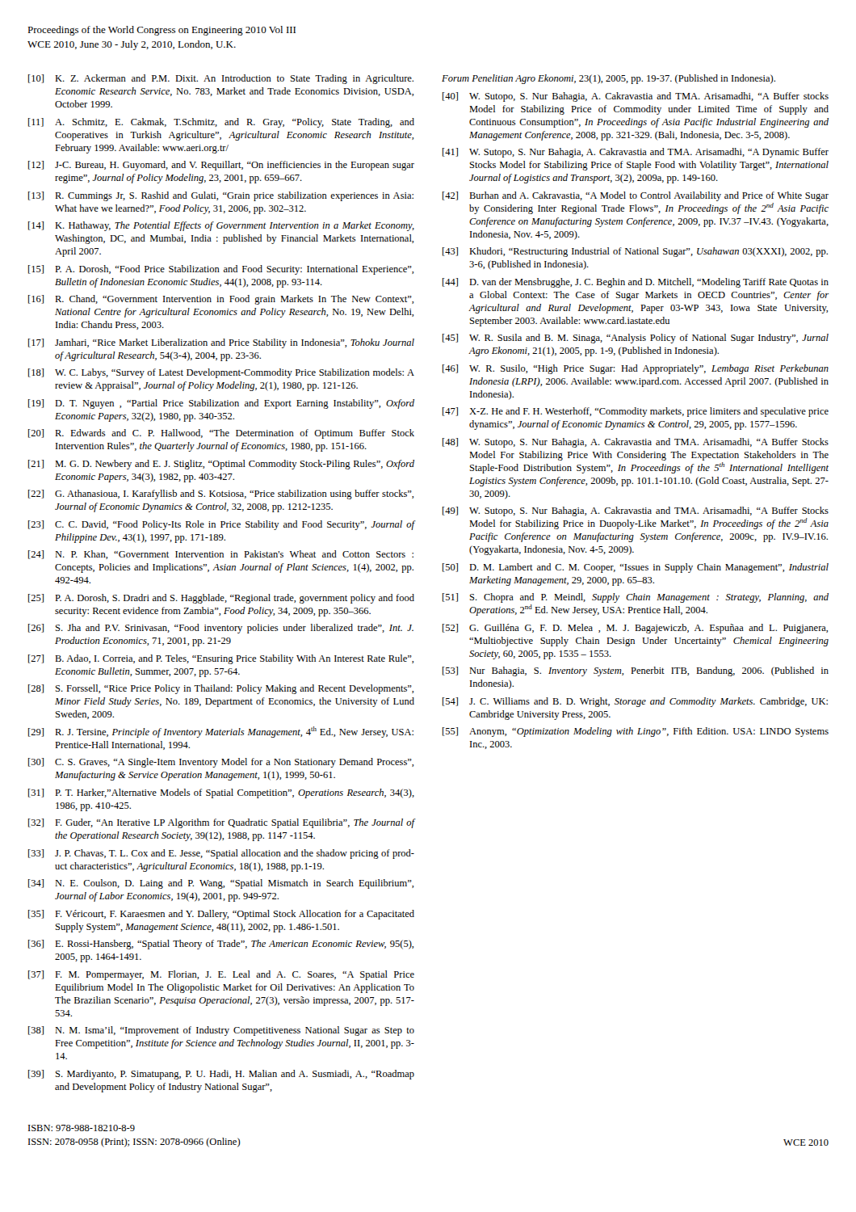Proceedings of the World Congress on Engineering 2010 Vol III
WCE 2010, June 30 - July 2, 2010, London, U.K.
[10] K. Z. Ackerman and P.M. Dixit. An Introduction to State Trading in Agriculture. Economic Research Service, No. 783, Market and Trade Economics Division, USDA, October 1999.
[11] A. Schmitz, E. Cakmak, T.Schmitz, and R. Gray, “Policy, State Trading, and Cooperatives in Turkish Agriculture”, Agricultural Economic Research Institute, February 1999. Available: www.aeri.org.tr/
[12] J-C. Bureau, H. Guyomard, and V. Requillart, “On inefficiencies in the European sugar regime”, Journal of Policy Modeling, 23, 2001, pp. 659–667.
[13] R. Cummings Jr, S. Rashid and Gulati, “Grain price stabilization experiences in Asia: What have we learned?”, Food Policy, 31, 2006, pp. 302–312.
[14] K. Hathaway, The Potential Effects of Government Intervention in a Market Economy, Washington, DC, and Mumbai, India : published by Financial Markets International, April 2007.
[15] P. A. Dorosh, “Food Price Stabilization and Food Security: International Experience”, Bulletin of Indonesian Economic Studies, 44(1), 2008, pp. 93-114.
[16] R. Chand, “Government Intervention in Food grain Markets In The New Context”, National Centre for Agricultural Economics and Policy Research, No. 19, New Delhi, India: Chandu Press, 2003.
[17] Jamhari, “Rice Market Liberalization and Price Stability in Indonesia”, Tohoku Journal of Agricultural Research, 54(3-4), 2004, pp. 23-36.
[18] W. C. Labys, “Survey of Latest Development-Commodity Price Stabilization models: A review & Appraisal”, Journal of Policy Modeling, 2(1), 1980, pp. 121-126.
[19] D. T. Nguyen , “Partial Price Stabilization and Export Earning Instability”, Oxford Economic Papers, 32(2), 1980, pp. 340-352.
[20] R. Edwards and C. P. Hallwood, “The Determination of Optimum Buffer Stock Intervention Rules”, the Quarterly Journal of Economics, 1980, pp. 151-166.
[21] M. G. D. Newbery and E. J. Stiglitz, “Optimal Commodity Stock-Piling Rules”, Oxford Economic Papers, 34(3), 1982, pp. 403-427.
[22] G. Athanasioua, I. Karafyllisb and S. Kotsiosa, “Price stabilization using buffer stocks”, Journal of Economic Dynamics & Control, 32, 2008, pp. 1212-1235.
[23] C. C. David, “Food Policy-Its Role in Price Stability and Food Security”, Journal of Philippine Dev., 43(1), 1997, pp. 171-189.
[24] N. P. Khan, “Government Intervention in Pakistan's Wheat and Cotton Sectors : Concepts, Policies and Implications”, Asian Journal of Plant Sciences, 1(4), 2002, pp. 492-494.
[25] P. A. Dorosh, S. Dradri and S. Haggblade, “Regional trade, government policy and food security: Recent evidence from Zambia”, Food Policy, 34, 2009, pp. 350–366.
[26] S. Jha and P.V. Srinivasan, “Food inventory policies under liberalized trade”, Int. J. Production Economics, 71, 2001, pp. 21-29
[27] B. Adao, I. Correia, and P. Teles, “Ensuring Price Stability With An Interest Rate Rule”, Economic Bulletin, Summer, 2007, pp. 57-64.
[28] S. Forssell, “Rice Price Policy in Thailand: Policy Making and Recent Developments”, Minor Field Study Series, No. 189, Department of Economics, the University of Lund Sweden, 2009.
[29] R. J. Tersine, Principle of Inventory Materials Management, 4th Ed., New Jersey, USA: Prentice-Hall International, 1994.
[30] C. S. Graves, “A Single-Item Inventory Model for a Non Stationary Demand Process”, Manufacturing & Service Operation Management, 1(1), 1999, 50-61.
[31] P. T. Harker,”Alternative Models of Spatial Competition”, Operations Research, 34(3), 1986, pp. 410-425.
[32] F. Guder, “An Iterative LP Algorithm for Quadratic Spatial Equilibria”, The Journal of the Operational Research Society, 39(12), 1988, pp. 1147 -1154.
[33] J. P. Chavas, T. L. Cox and E. Jesse, “Spatial allocation and the shadow pricing of product characteristics”, Agricultural Economics, 18(1), 1988, pp.1-19.
[34] N. E. Coulson, D. Laing and P. Wang, “Spatial Mismatch in Search Equilibrium”, Journal of Labor Economics, 19(4), 2001, pp. 949-972.
[35] F. Véricourt, F. Karaesmen and Y. Dallery, “Optimal Stock Allocation for a Capacitated Supply System”, Management Science, 48(11), 2002, pp. 1.486-1.501.
[36] E. Rossi-Hansberg, “Spatial Theory of Trade”, The American Economic Review, 95(5), 2005, pp. 1464-1491.
[37] F. M. Pompermayer, M. Florian, J. E. Leal and A. C. Soares, “A Spatial Price Equilibrium Model In The Oligopolistic Market for Oil Derivatives: An Application To The Brazilian Scenario”, Pesquisa Operacional, 27(3), versão impressa, 2007, pp. 517-534.
[38] N. M. Isma’il, “Improvement of Industry Competitiveness National Sugar as Step to Free Competition”, Institute for Science and Technology Studies Journal, II, 2001, pp. 3-14.
[39] S. Mardiyanto, P. Simatupang, P. U. Hadi, H. Malian and A. Susmiadi, A., “Roadmap and Development Policy of Industry National Sugar”,
Forum Penelitian Agro Ekonomi, 23(1), 2005, pp. 19-37. (Published in Indonesia).
[40] W. Sutopo, S. Nur Bahagia, A. Cakravastia and TMA. Arisamadhi, “A Buffer stocks Model for Stabilizing Price of Commodity under Limited Time of Supply and Continuous Consumption”, In Proceedings of Asia Pacific Industrial Engineering and Management Conference, 2008, pp. 321-329. (Bali, Indonesia, Dec. 3-5, 2008).
[41] W. Sutopo, S. Nur Bahagia, A. Cakravastia and TMA. Arisamadhi, “A Dynamic Buffer Stocks Model for Stabilizing Price of Staple Food with Volatility Target”, International Journal of Logistics and Transport, 3(2), 2009a, pp. 149-160.
[42] Burhan and A. Cakravastia, “A Model to Control Availability and Price of White Sugar by Considering Inter Regional Trade Flows”, In Proceedings of the 2nd Asia Pacific Conference on Manufacturing System Conference, 2009, pp. IV.37 –IV.43. (Yogyakarta, Indonesia, Nov. 4-5, 2009).
[43] Khudori, “Restructuring Industrial of National Sugar”, Usahawan 03(XXXI), 2002, pp. 3-6, (Published in Indonesia).
[44] D. van der Mensbrugghe, J. C. Beghin and D. Mitchell, “Modeling Tariff Rate Quotas in a Global Context: The Case of Sugar Markets in OECD Countries”, Center for Agricultural and Rural Development, Paper 03-WP 343, Iowa State University, September 2003. Available: www.card.iastate.edu
[45] W. R. Susila and B. M. Sinaga, “Analysis Policy of National Sugar Industry”, Jurnal Agro Ekonomi, 21(1), 2005, pp. 1-9, (Published in Indonesia).
[46] W. R. Susilo, “High Price Sugar: Had Appropriately”, Lembaga Riset Perkebunan Indonesia (LRPI), 2006. Available: www.ipard.com. Accessed April 2007. (Published in Indonesia).
[47] X-Z. He and F. H. Westerhoff, “Commodity markets, price limiters and speculative price dynamics”, Journal of Economic Dynamics & Control, 29, 2005, pp. 1577–1596.
[48] W. Sutopo, S. Nur Bahagia, A. Cakravastia and TMA. Arisamadhi, “A Buffer Stocks Model For Stabilizing Price With Considering The Expectation Stakeholders in The Staple-Food Distribution System”, In Proceedings of the 5th International Intelligent Logistics System Conference, 2009b, pp. 101.1-101.10. (Gold Coast, Australia, Sept. 27-30, 2009).
[49] W. Sutopo, S. Nur Bahagia, A. Cakravastia and TMA. Arisamadhi, “A Buffer Stocks Model for Stabilizing Price in Duopoly-Like Market”, In Proceedings of the 2nd Asia Pacific Conference on Manufacturing System Conference, 2009c, pp. IV.9–IV.16. (Yogyakarta, Indonesia, Nov. 4-5, 2009).
[50] D. M. Lambert and C. M. Cooper, “Issues in Supply Chain Management”, Industrial Marketing Management, 29, 2000, pp. 65–83.
[51] S. Chopra and P. Meindl, Supply Chain Management : Strategy, Planning, and Operations, 2nd Ed. New Jersey, USA: Prentice Hall, 2004.
[52] G. Guilléna G, F. D. Melea , M. J. Bagajewiczb, A. Espuñaa and L. Puigjanera, “Multiobjective Supply Chain Design Under Uncertainty” Chemical Engineering Society, 60, 2005, pp. 1535 – 1553.
[53] Nur Bahagia, S. Inventory System, Penerbit ITB, Bandung, 2006. (Published in Indonesia).
[54] J. C. Williams and B. D. Wright, Storage and Commodity Markets. Cambridge, UK: Cambridge University Press, 2005.
[55] Anonym, “Optimization Modeling with Lingo”, Fifth Edition. USA: LINDO Systems Inc., 2003.
ISBN: 978-988-18210-8-9
ISSN: 2078-0958 (Print); ISSN: 2078-0966 (Online)
WCE 2010